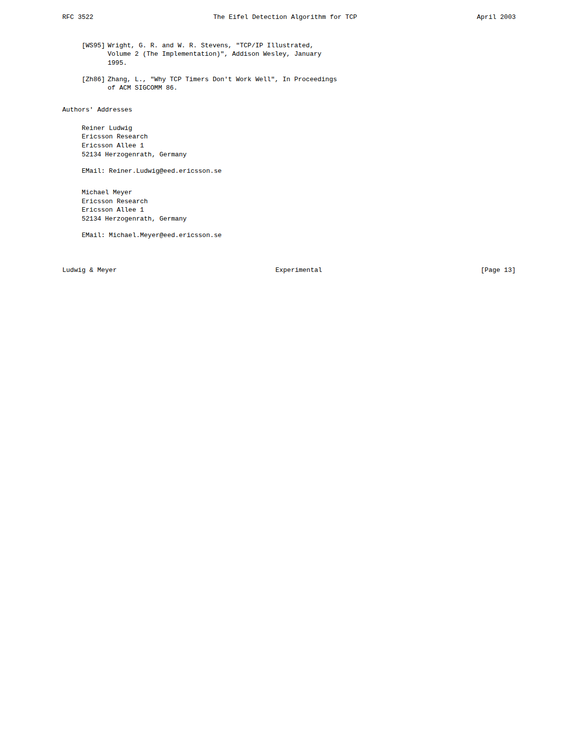RFC 3522 The Eifel Detection Algorithm for TCP April 2003
[WS95]
Wright, G. R. and W. R. Stevens, "TCP/IP Illustrated,
Volume 2 (The Implementation)", Addison Wesley, January
1995.
[Zh86]
Zhang, L., "Why TCP Timers Don't Work Well", In Proceedings
of ACM SIGCOMM 86.
Authors' Addresses
Reiner Ludwig
Ericsson Research
Ericsson Allee 1
52134 Herzogenrath, Germany
EMail: Reiner.Ludwig@eed.ericsson.se
Michael Meyer
Ericsson Research
Ericsson Allee 1
52134 Herzogenrath, Germany
EMail: Michael.Meyer@eed.ericsson.se
Ludwig & Meyer Experimental [Page 13]